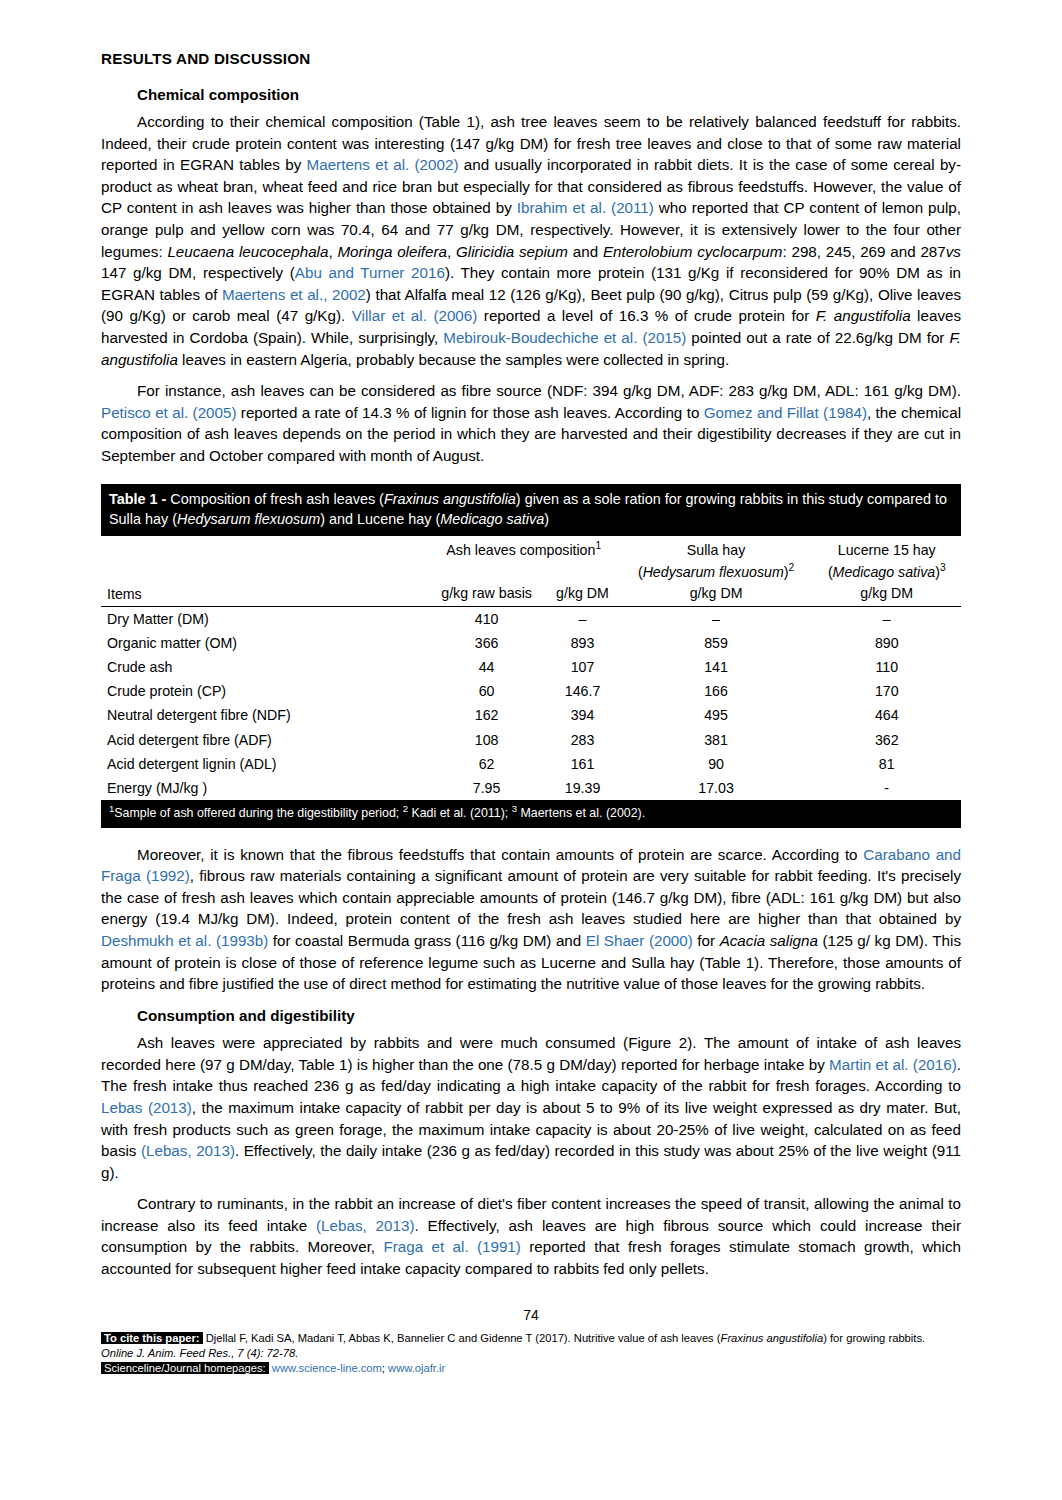RESULTS AND DISCUSSION
Chemical composition
According to their chemical composition (Table 1), ash tree leaves seem to be relatively balanced feedstuff for rabbits. Indeed, their crude protein content was interesting (147 g/kg DM) for fresh tree leaves and close to that of some raw material reported in EGRAN tables by Maertens et al. (2002) and usually incorporated in rabbit diets. It is the case of some cereal by-product as wheat bran, wheat feed and rice bran but especially for that considered as fibrous feedstuffs. However, the value of CP content in ash leaves was higher than those obtained by Ibrahim et al. (2011) who reported that CP content of lemon pulp, orange pulp and yellow corn was 70.4, 64 and 77 g/kg DM, respectively. However, it is extensively lower to the four other legumes: Leucaena leucocephala, Moringa oleifera, Gliricidia sepium and Enterolobium cyclocarpum: 298, 245, 269 and 287vs 147 g/kg DM, respectively (Abu and Turner 2016). They contain more protein (131 g/Kg if reconsidered for 90% DM as in EGRAN tables of Maertens et al., 2002) that Alfalfa meal 12 (126 g/Kg), Beet pulp (90 g/kg), Citrus pulp (59 g/Kg), Olive leaves (90 g/Kg) or carob meal (47 g/Kg). Villar et al. (2006) reported a level of 16.3 % of crude protein for F. angustifolia leaves harvested in Cordoba (Spain). While, surprisingly, Mebirouk-Boudechiche et al. (2015) pointed out a rate of 22.6g/kg DM for F. angustifolia leaves in eastern Algeria, probably because the samples were collected in spring.
For instance, ash leaves can be considered as fibre source (NDF: 394 g/kg DM, ADF: 283 g/kg DM, ADL: 161 g/kg DM). Petisco et al. (2005) reported a rate of 14.3 % of lignin for those ash leaves. According to Gomez and Fillat (1984), the chemical composition of ash leaves depends on the period in which they are harvested and their digestibility decreases if they are cut in September and October compared with month of August.
Table 1 - Composition of fresh ash leaves (Fraxinus angustifolia) given as a sole ration for growing rabbits in this study compared to Sulla hay (Hedysarum flexuosum) and Lucene hay (Medicago sativa)
| Items | Ash leaves composition 1 | Sulla hay | Lucerne 15 hay |
| --- | --- | --- | --- |
| g/kg raw basis | g/kg DM | ( Hedysarum flexuosum ) 2 g/kg DM | ( Medicago sativa ) 3 g/kg DM |
| Dry Matter (DM) | 410 | – | – | – |
| Organic matter (OM) | 366 | 893 | 859 | 890 |
| Crude ash | 44 | 107 | 141 | 110 |
| Crude protein (CP) | 60 | 146.7 | 166 | 170 |
| Neutral detergent fibre (NDF) | 162 | 394 | 495 | 464 |
| Acid detergent fibre (ADF) | 108 | 283 | 381 | 362 |
| Acid detergent lignin (ADL) | 62 | 161 | 90 | 81 |
| Energy (MJ/kg ) | 7.95 | 19.39 | 17.03 | - |
1Sample of ash offered during the digestibility period; 2 Kadi et al. (2011); 3 Maertens et al. (2002).
Moreover, it is known that the fibrous feedstuffs that contain amounts of protein are scarce. According to Carabano and Fraga (1992), fibrous raw materials containing a significant amount of protein are very suitable for rabbit feeding. It's precisely the case of fresh ash leaves which contain appreciable amounts of protein (146.7 g/kg DM), fibre (ADL: 161 g/kg DM) but also energy (19.4 MJ/kg DM). Indeed, protein content of the fresh ash leaves studied here are higher than that obtained by Deshmukh et al. (1993b) for coastal Bermuda grass (116 g/kg DM) and El Shaer (2000) for Acacia saligna (125 g/ kg DM). This amount of protein is close of those of reference legume such as Lucerne and Sulla hay (Table 1). Therefore, those amounts of proteins and fibre justified the use of direct method for estimating the nutritive value of those leaves for the growing rabbits.
Consumption and digestibility
Ash leaves were appreciated by rabbits and were much consumed (Figure 2). The amount of intake of ash leaves recorded here (97 g DM/day, Table 1) is higher than the one (78.5 g DM/day) reported for herbage intake by Martin et al. (2016). The fresh intake thus reached 236 g as fed/day indicating a high intake capacity of the rabbit for fresh forages. According to Lebas (2013), the maximum intake capacity of rabbit per day is about 5 to 9% of its live weight expressed as dry mater. But, with fresh products such as green forage, the maximum intake capacity is about 20-25% of live weight, calculated on as feed basis (Lebas, 2013). Effectively, the daily intake (236 g as fed/day) recorded in this study was about 25% of the live weight (911 g).
Contrary to ruminants, in the rabbit an increase of diet's fiber content increases the speed of transit, allowing the animal to increase also its feed intake (Lebas, 2013). Effectively, ash leaves are high fibrous source which could increase their consumption by the rabbits. Moreover, Fraga et al. (1991) reported that fresh forages stimulate stomach growth, which accounted for subsequent higher feed intake capacity compared to rabbits fed only pellets.
74
To cite this paper: Djellal F, Kadi SA, Madani T, Abbas K, Bannelier C and Gidenne T (2017). Nutritive value of ash leaves (Fraxinus angustifolia) for growing rabbits.
Online J. Anim. Feed Res., 7 (4): 72-78.
Scienceline/Journal homepages: www.science-line.com; www.ojafr.ir